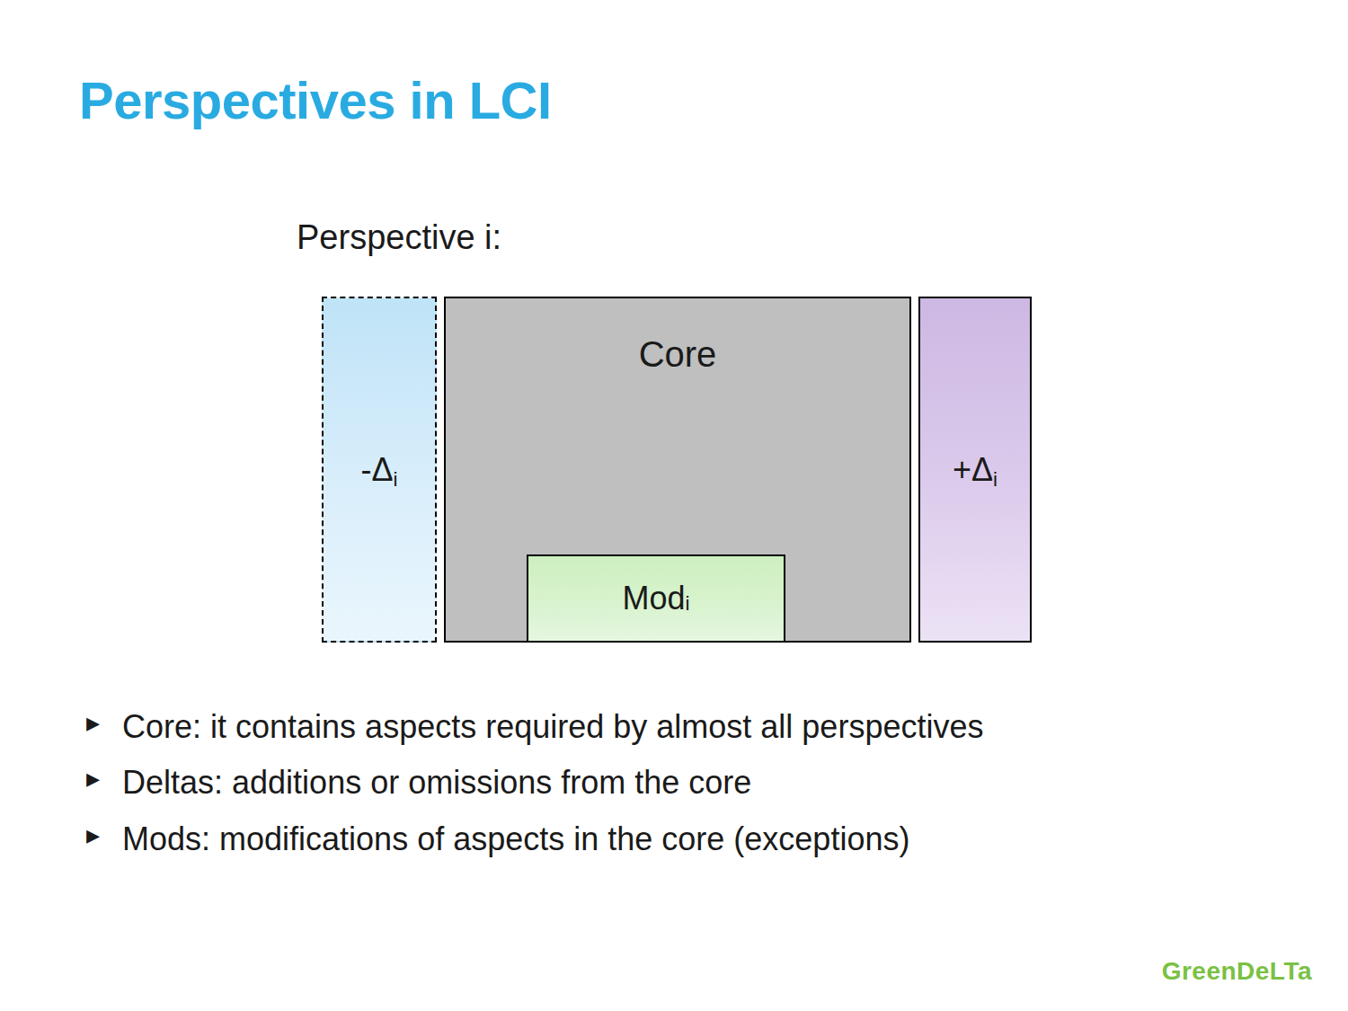Perspectives in LCI
Perspective i:
-Δi
Core
Modi
+Δi
Core: it contains aspects required by almost all perspectives
Deltas: additions or omissions from the core
Mods: modifications of aspects in the core (exceptions)
GreenDeLTa